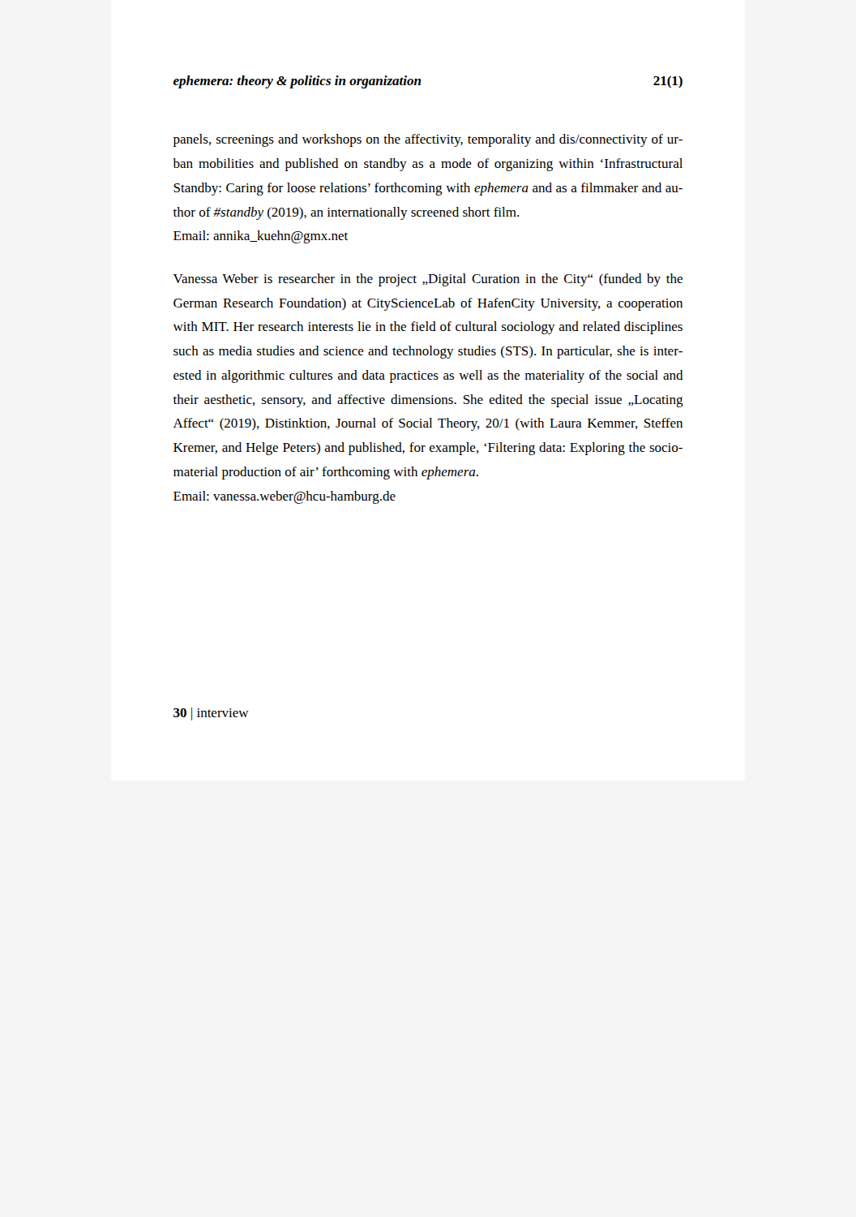ephemera: theory & politics in organization 21(1)
panels, screenings and workshops on the affectivity, temporality and dis/connectivity of urban mobilities and published on standby as a mode of organizing within ‘Infrastructural Standby: Caring for loose relations’ forthcoming with ephemera and as a filmmaker and author of #standby (2019), an internationally screened short film.
Email: annika_kuehn@gmx.net
Vanessa Weber is researcher in the project „Digital Curation in the City“ (funded by the German Research Foundation) at CityScienceLab of HafenCity University, a cooperation with MIT. Her research interests lie in the field of cultural sociology and related disciplines such as media studies and science and technology studies (STS). In particular, she is interested in algorithmic cultures and data practices as well as the materiality of the social and their aesthetic, sensory, and affective dimensions. She edited the special issue „Locating Affect“ (2019), Distinktion, Journal of Social Theory, 20/1 (with Laura Kemmer, Steffen Kremer, and Helge Peters) and published, for example, ‘Filtering data: Exploring the sociomaterial production of air’ forthcoming with ephemera.
Email: vanessa.weber@hcu-hamburg.de
30|interview